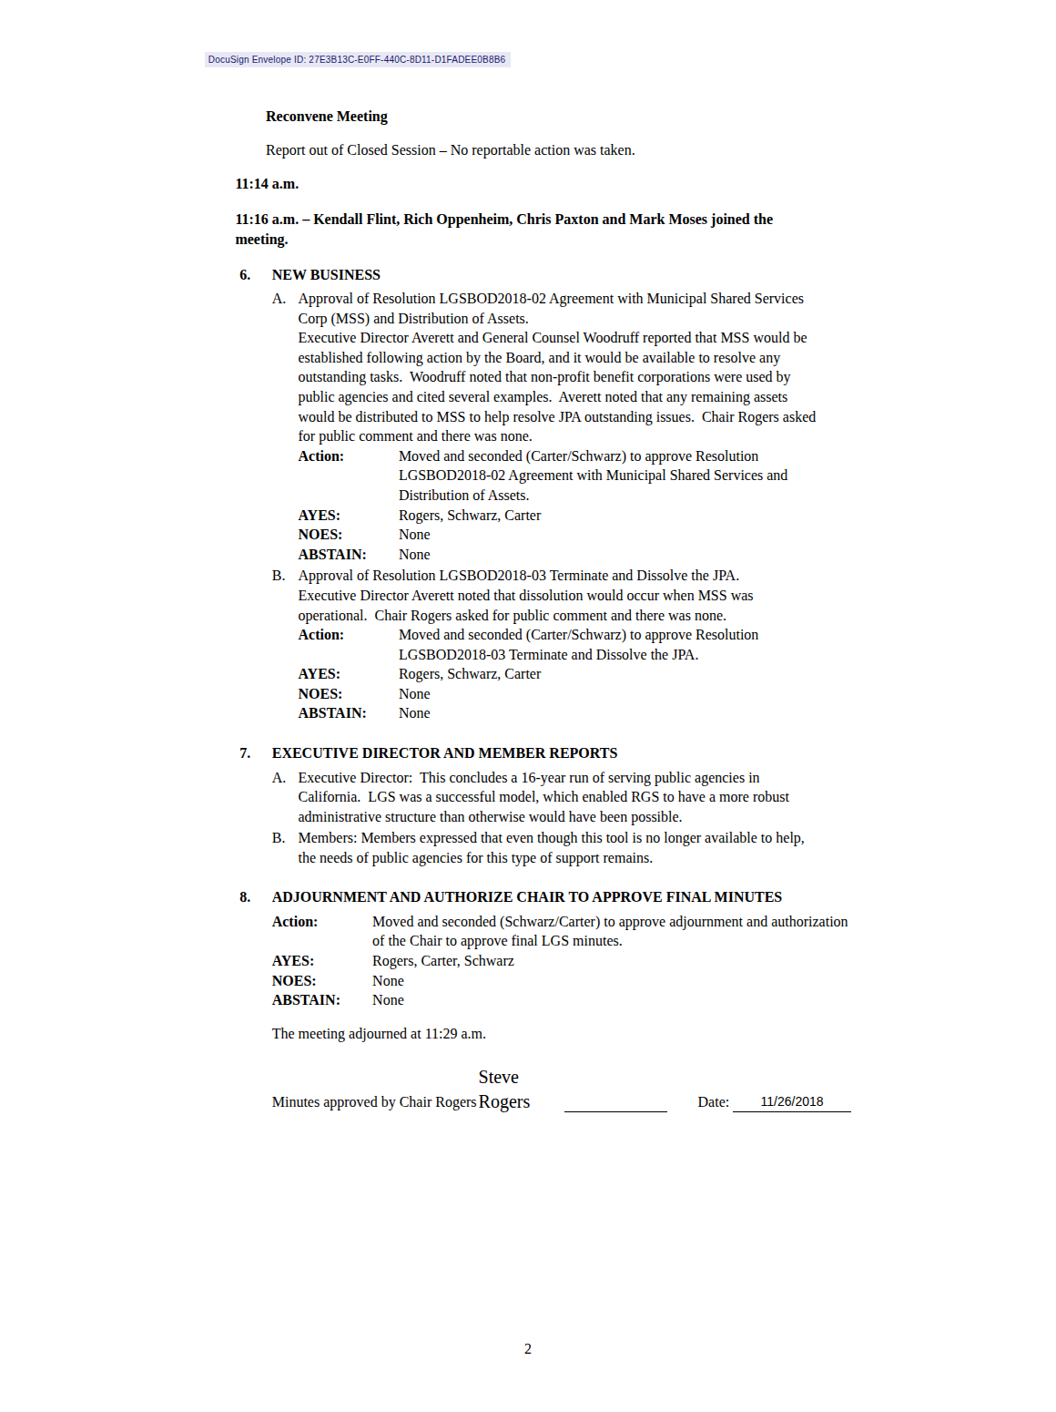DocuSign Envelope ID: 27E3B13C-E0FF-440C-8D11-D1FADEE0B8B6
Reconvene Meeting
Report out of Closed Session – No reportable action was taken.
11:14 a.m.
11:16 a.m. – Kendall Flint, Rich Oppenheim, Chris Paxton and Mark Moses joined the meeting.
6.
NEW BUSINESS
A.
Approval of Resolution LGSBOD2018-02 Agreement with Municipal Shared Services Corp (MSS) and Distribution of Assets.
Executive Director Averett and General Counsel Woodruff reported that MSS would be established following action by the Board, and it would be available to resolve any outstanding tasks. Woodruff noted that non-profit benefit corporations were used by public agencies and cited several examples. Averett noted that any remaining assets would be distributed to MSS to help resolve JPA outstanding issues. Chair Rogers asked for public comment and there was none.
| Action: | Moved and seconded (Carter/Schwarz) to approve Resolution LGSBOD2018-02 Agreement with Municipal Shared Services and Distribution of Assets. |
| AYES: | Rogers, Schwarz, Carter |
| NOES: | None |
| ABSTAIN: | None |
B.
Approval of Resolution LGSBOD2018-03 Terminate and Dissolve the JPA.
Executive Director Averett noted that dissolution would occur when MSS was operational. Chair Rogers asked for public comment and there was none.
| Action: | Moved and seconded (Carter/Schwarz) to approve Resolution LGSBOD2018-03 Terminate and Dissolve the JPA. |
| AYES: | Rogers, Schwarz, Carter |
| NOES: | None |
| ABSTAIN: | None |
7.
EXECUTIVE DIRECTOR AND MEMBER REPORTS
A.
Executive Director: This concludes a 16-year run of serving public agencies in California. LGS was a successful model, which enabled RGS to have a more robust administrative structure than otherwise would have been possible.
B.
Members: Members expressed that even though this tool is no longer available to help, the needs of public agencies for this type of support remains.
8.
ADJOURNMENT AND AUTHORIZE CHAIR TO APPROVE FINAL MINUTES
| Action: | Moved and seconded (Schwarz/Carter) to approve adjournment and authorization of the Chair to approve final LGS minutes. |
| AYES: | Rogers, Carter, Schwarz |
| NOES: | None |
| ABSTAIN: | None |
The meeting adjourned at 11:29 a.m.
Minutes approved by Chair Rogers Steve Rogers Date: 11/26/2018
2